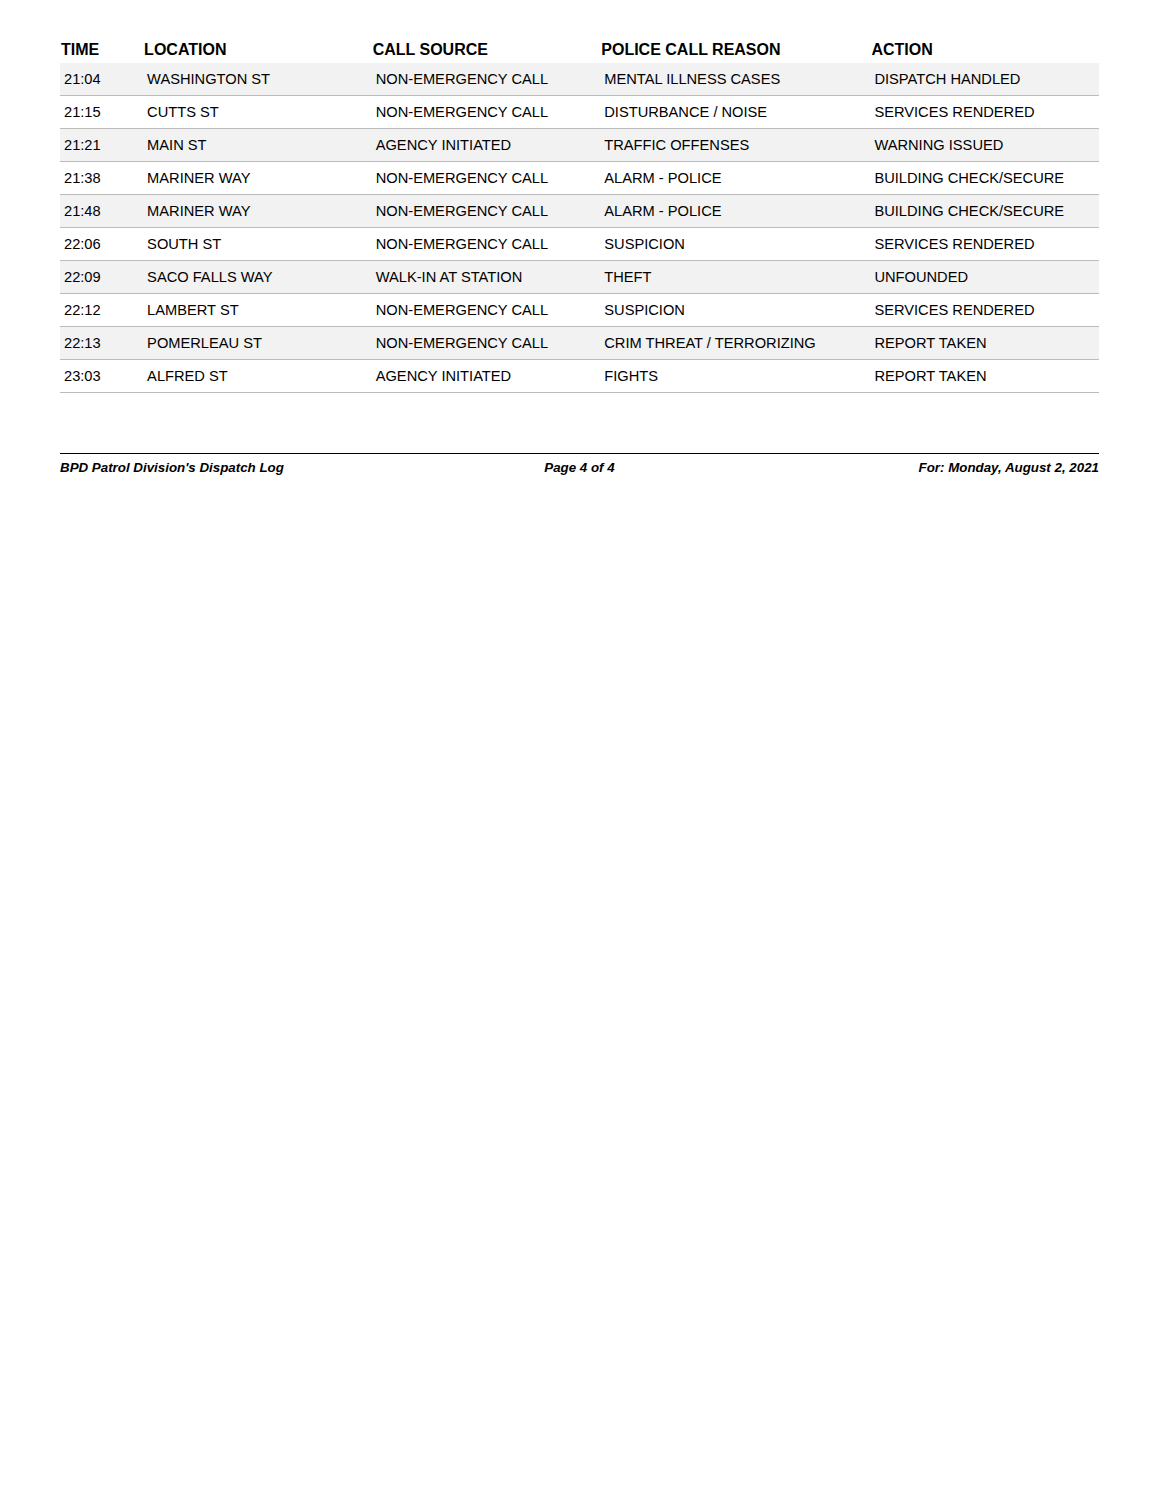| TIME | LOCATION | CALL SOURCE | POLICE CALL REASON | ACTION |
| --- | --- | --- | --- | --- |
| 21:04 | WASHINGTON ST | NON-EMERGENCY CALL | MENTAL ILLNESS CASES | DISPATCH HANDLED |
| 21:15 | CUTTS ST | NON-EMERGENCY CALL | DISTURBANCE / NOISE | SERVICES RENDERED |
| 21:21 | MAIN ST | AGENCY INITIATED | TRAFFIC OFFENSES | WARNING ISSUED |
| 21:38 | MARINER WAY | NON-EMERGENCY CALL | ALARM - POLICE | BUILDING CHECK/SECURE |
| 21:48 | MARINER WAY | NON-EMERGENCY CALL | ALARM - POLICE | BUILDING CHECK/SECURE |
| 22:06 | SOUTH ST | NON-EMERGENCY CALL | SUSPICION | SERVICES RENDERED |
| 22:09 | SACO FALLS WAY | WALK-IN AT STATION | THEFT | UNFOUNDED |
| 22:12 | LAMBERT ST | NON-EMERGENCY CALL | SUSPICION | SERVICES RENDERED |
| 22:13 | POMERLEAU ST | NON-EMERGENCY CALL | CRIM THREAT / TERRORIZING | REPORT TAKEN |
| 23:03 | ALFRED ST | AGENCY INITIATED | FIGHTS | REPORT TAKEN |
BPD Patrol Division's Dispatch Log Page 4 of 4 For: Monday, August 2, 2021